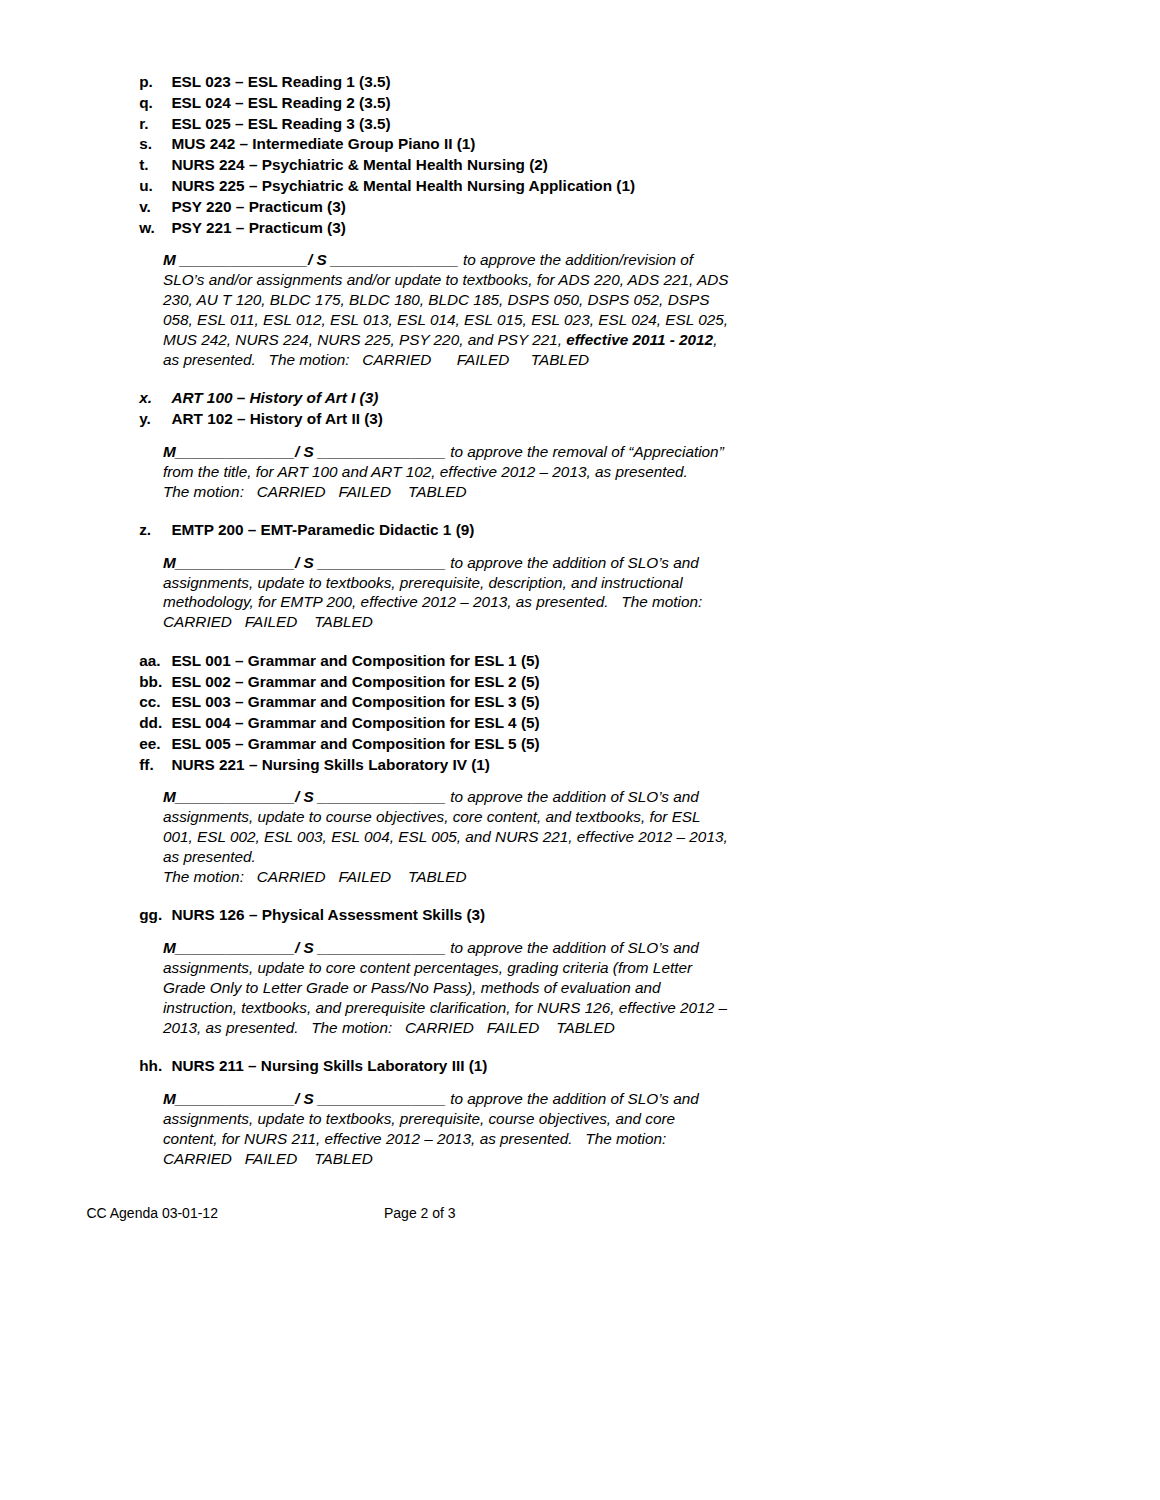p. ESL 023 – ESL Reading 1 (3.5)
q. ESL 024 – ESL Reading 2 (3.5)
r. ESL 025 – ESL Reading 3 (3.5)
s. MUS 242 – Intermediate Group Piano II (1)
t. NURS 224 – Psychiatric & Mental Health Nursing (2)
u. NURS 225 – Psychiatric & Mental Health Nursing Application (1)
v. PSY 220 – Practicum (3)
w. PSY 221 – Practicum (3)
M _______________/ S _______________ to approve the addition/revision of SLO’s and/or assignments and/or update to textbooks, for ADS 220, ADS 221, ADS 230, AU T 120, BLDC 175, BLDC 180, BLDC 185, DSPS 050, DSPS 052, DSPS 058, ESL 011, ESL 012, ESL 013, ESL 014, ESL 015, ESL 023, ESL 024, ESL 025, MUS 242, NURS 224, NURS 225, PSY 220, and PSY 221, effective 2011 - 2012, as presented. The motion: CARRIED FAILED TABLED
x. ART 100 – History of Art I (3)
y. ART 102 – History of Art II (3)
M______________/ S _______________ to approve the removal of “Appreciation” from the title, for ART 100 and ART 102, effective 2012 – 2013, as presented.
The motion: CARRIED FAILED TABLED
z. EMTP 200 – EMT-Paramedic Didactic 1 (9)
M______________/ S _______________ to approve the addition of SLO’s and assignments, update to textbooks, prerequisite, description, and instructional methodology, for EMTP 200, effective 2012 – 2013, as presented. The motion: CARRIED FAILED TABLED
aa. ESL 001 – Grammar and Composition for ESL 1 (5)
bb. ESL 002 – Grammar and Composition for ESL 2 (5)
cc. ESL 003 – Grammar and Composition for ESL 3 (5)
dd. ESL 004 – Grammar and Composition for ESL 4 (5)
ee. ESL 005 – Grammar and Composition for ESL 5 (5)
ff. NURS 221 – Nursing Skills Laboratory IV (1)
M______________/ S _______________ to approve the addition of SLO’s and assignments, update to course objectives, core content, and textbooks, for ESL 001, ESL 002, ESL 003, ESL 004, ESL 005, and NURS 221, effective 2012 – 2013, as presented.
The motion: CARRIED FAILED TABLED
gg. NURS 126 – Physical Assessment Skills (3)
M______________/ S _______________ to approve the addition of SLO’s and assignments, update to core content percentages, grading criteria (from Letter Grade Only to Letter Grade or Pass/No Pass), methods of evaluation and instruction, textbooks, and prerequisite clarification, for NURS 126, effective 2012 – 2013, as presented. The motion: CARRIED FAILED TABLED
hh. NURS 211 – Nursing Skills Laboratory III (1)
M______________/ S _______________ to approve the addition of SLO’s and assignments, update to textbooks, prerequisite, course objectives, and core content, for NURS 211, effective 2012 – 2013, as presented. The motion: CARRIED FAILED TABLED
CC Agenda 03-01-12
Page 2 of 3